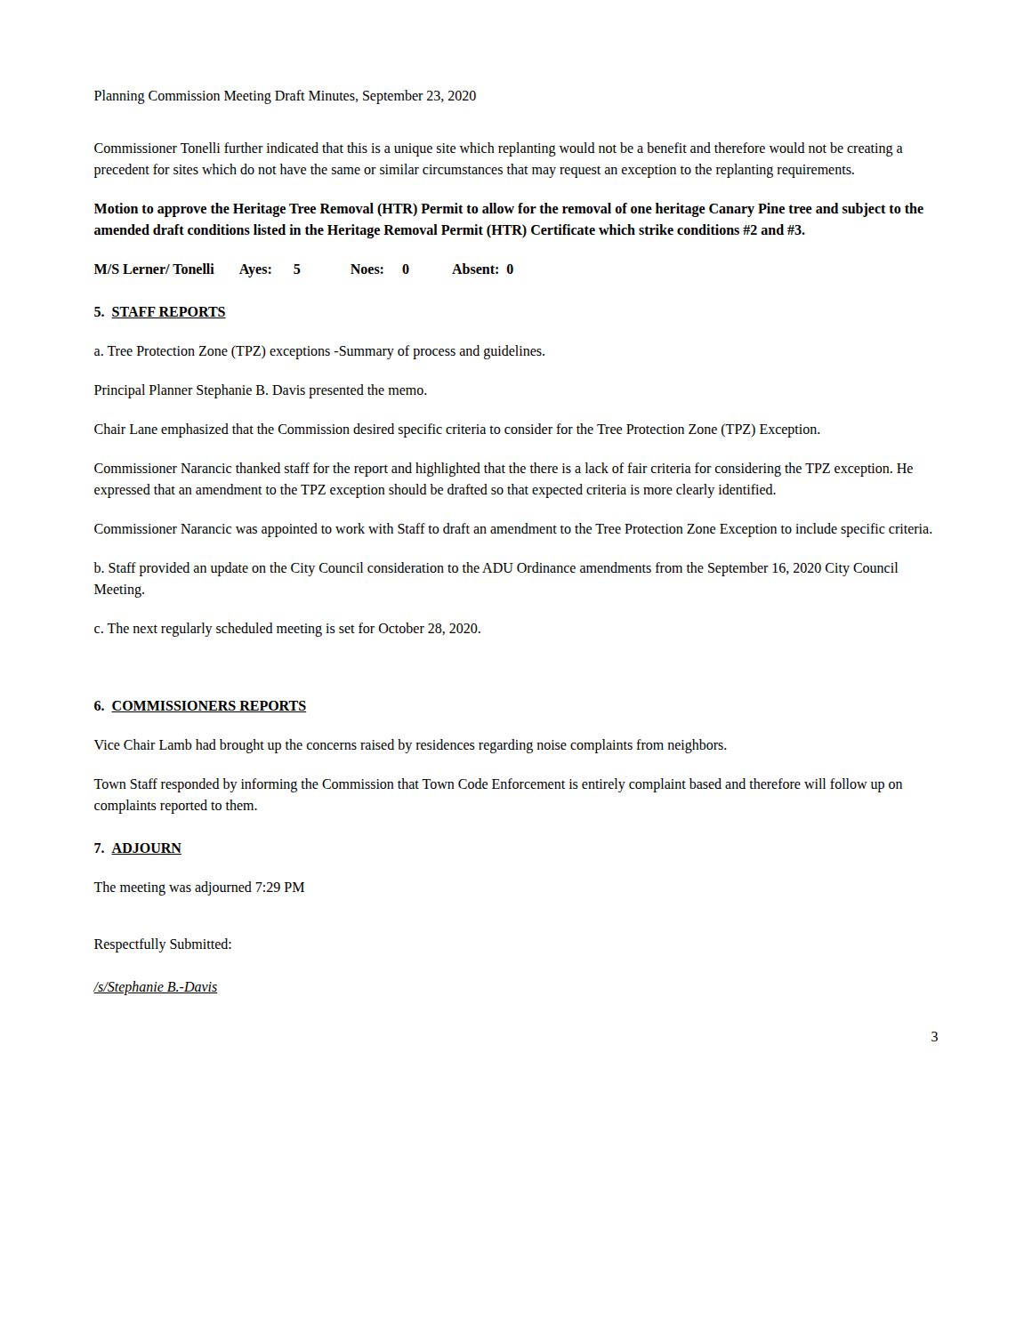Planning Commission Meeting Draft Minutes, September 23, 2020
Commissioner Tonelli further indicated that this is a unique site which replanting would not be a benefit and therefore would not be creating a precedent for sites which do not have the same or similar circumstances that may request an exception to the replanting requirements.
Motion to approve the Heritage Tree Removal (HTR) Permit to allow for the removal of one heritage Canary Pine tree and subject to the amended draft conditions listed in the Heritage Removal Permit (HTR) Certificate which strike conditions #2 and #3.
M/S Lerner/ Tonelli Ayes: 5 Noes: 0 Absent: 0
5. STAFF REPORTS
a. Tree Protection Zone (TPZ) exceptions -Summary of process and guidelines.
Principal Planner Stephanie B. Davis presented the memo.
Chair Lane emphasized that the Commission desired specific criteria to consider for the Tree Protection Zone (TPZ) Exception.
Commissioner Narancic thanked staff for the report and highlighted that the there is a lack of fair criteria for considering the TPZ exception. He expressed that an amendment to the TPZ exception should be drafted so that expected criteria is more clearly identified.
Commissioner Narancic was appointed to work with Staff to draft an amendment to the Tree Protection Zone Exception to include specific criteria.
b. Staff provided an update on the City Council consideration to the ADU Ordinance amendments from the September 16, 2020 City Council Meeting.
c. The next regularly scheduled meeting is set for October 28, 2020.
6. COMMISSIONERS REPORTS
Vice Chair Lamb had brought up the concerns raised by residences regarding noise complaints from neighbors.
Town Staff responded by informing the Commission that Town Code Enforcement is entirely complaint based and therefore will follow up on complaints reported to them.
7. ADJOURN
The meeting was adjourned 7:29 PM
Respectfully Submitted:
/s/Stephanie B.-Davis
3